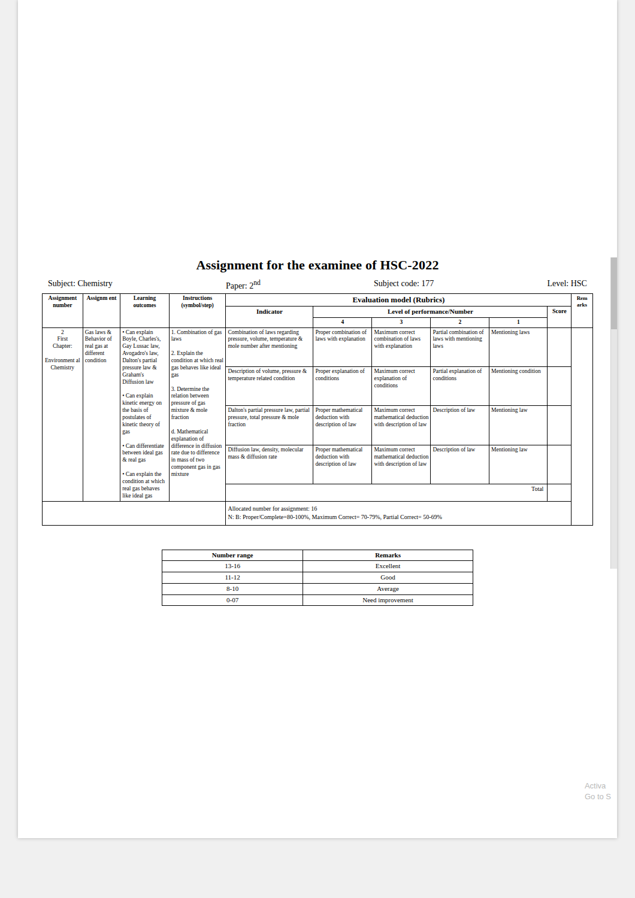Assignment for the examinee of HSC-2022
Subject: Chemistry Paper: 2nd Subject code: 177 Level: HSC
| Assignment number | Assignm ent | Learning outcomes | Instructions (symbol/step) | Evaluation model (Rubrics) | Rem arks |
| --- | --- | --- | --- | --- | --- |
| Indicator | Level of performance/Number | Score |
| 4 | 3 | 2 | 1 |
| 2 First Chapter: Environment al Chemistry | Gas laws & Behavior of real gas at different condition | • Can explain Boyle, Charles's, Gay Lussac law, Avogadro's law, Dalton's partial pressure law & Graham's Diffusion law • Can explain kinetic energy on the basis of postulates of kinetic theory of gas • Can differentiate between ideal gas & real gas • Can explain the condition at which real gas behaves like ideal gas | 1. Combination of gas laws 2. Explain the condition at which real gas behaves like ideal gas 3. Determine the relation between pressure of gas mixture & mole fraction d. Mathematical explanation of difference in diffusion rate due to difference in mass of two component gas in gas mixture | Combination of laws regarding pressure, volume, temperature & mole number after mentioning | Proper combination of laws with explanation | Maximum correct combination of laws with explanation | Partial combination of laws with mentioning laws | Mentioning laws | |
| Description of volume, pressure & temperature related condition | Proper explanation of conditions | Maximum correct explanation of conditions | Partial explanation of conditions | Mentioning condition | |
| Dalton's partial pressure law, partial pressure, total pressure & mole fraction | Proper mathematical deduction with description of law | Maximum correct mathematical deduction with description of law | Description of law | Mentioning law | |
| Diffusion law, density, molecular mass & diffusion rate | Proper mathematical deduction with description of law | Maximum correct mathematical deduction with description of law | Description of law | Mentioning law | |
| Total | |
| | Allocated number for assignment: 16 N: B: Proper/Complete=80-100%, Maximum Correct= 70-79%, Partial Correct= 50-69% | |
| Number range | Remarks |
| --- | --- |
| 13-16 | Excellent |
| 11-12 | Good |
| 8-10 | Average |
| 0-07 | Need improvement |
Activa
Go to S